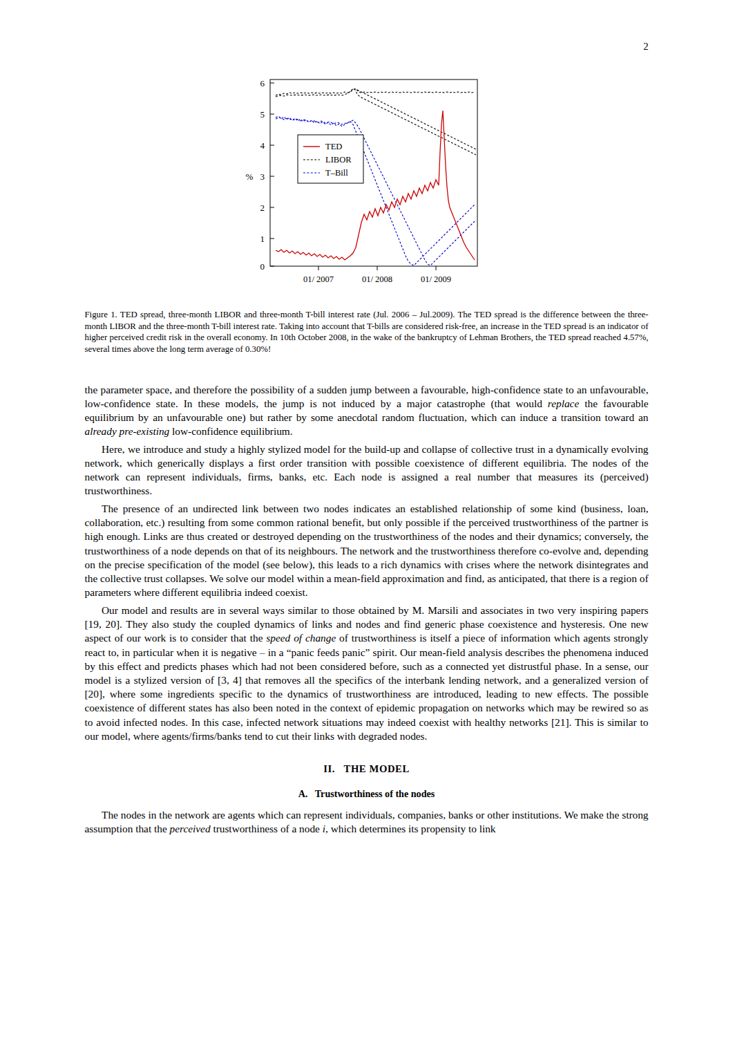2
6 5 4 3 2 1 0 % 01/ 2007 01/ 2008 01/ 2009 TED LIBOR T–Bill
Figure 1. TED spread, three-month LIBOR and three-month T-bill interest rate (Jul. 2006 – Jul.2009). The TED spread is the difference between the three-month LIBOR and the three-month T-bill interest rate. Taking into account that T-bills are considered risk-free, an increase in the TED spread is an indicator of higher perceived credit risk in the overall economy. In 10th October 2008, in the wake of the bankruptcy of Lehman Brothers, the TED spread reached 4.57%, several times above the long term average of 0.30%!
the parameter space, and therefore the possibility of a sudden jump between a favourable, high-confidence state to an unfavourable, low-confidence state. In these models, the jump is not induced by a major catastrophe (that would replace the favourable equilibrium by an unfavourable one) but rather by some anecdotal random fluctuation, which can induce a transition toward an already pre-existing low-confidence equilibrium.
Here, we introduce and study a highly stylized model for the build-up and collapse of collective trust in a dynamically evolving network, which generically displays a first order transition with possible coexistence of different equilibria. The nodes of the network can represent individuals, firms, banks, etc. Each node is assigned a real number that measures its (perceived) trustworthiness.
The presence of an undirected link between two nodes indicates an established relationship of some kind (business, loan, collaboration, etc.) resulting from some common rational benefit, but only possible if the perceived trustworthiness of the partner is high enough. Links are thus created or destroyed depending on the trustworthiness of the nodes and their dynamics; conversely, the trustworthiness of a node depends on that of its neighbours. The network and the trustworthiness therefore co-evolve and, depending on the precise specification of the model (see below), this leads to a rich dynamics with crises where the network disintegrates and the collective trust collapses. We solve our model within a mean-field approximation and find, as anticipated, that there is a region of parameters where different equilibria indeed coexist.
Our model and results are in several ways similar to those obtained by M. Marsili and associates in two very inspiring papers [19, 20]. They also study the coupled dynamics of links and nodes and find generic phase coexistence and hysteresis. One new aspect of our work is to consider that the speed of change of trustworthiness is itself a piece of information which agents strongly react to, in particular when it is negative – in a “panic feeds panic” spirit. Our mean-field analysis describes the phenomena induced by this effect and predicts phases which had not been considered before, such as a connected yet distrustful phase. In a sense, our model is a stylized version of [3, 4] that removes all the specifics of the interbank lending network, and a generalized version of [20], where some ingredients specific to the dynamics of trustworthiness are introduced, leading to new effects. The possible coexistence of different states has also been noted in the context of epidemic propagation on networks which may be rewired so as to avoid infected nodes. In this case, infected network situations may indeed coexist with healthy networks [21]. This is similar to our model, where agents/firms/banks tend to cut their links with degraded nodes.
II. The Model
A. Trustworthiness of the nodes
The nodes in the network are agents which can represent individuals, companies, banks or other institutions. We make the strong assumption that the perceived trustworthiness of a node i, which determines its propensity to link